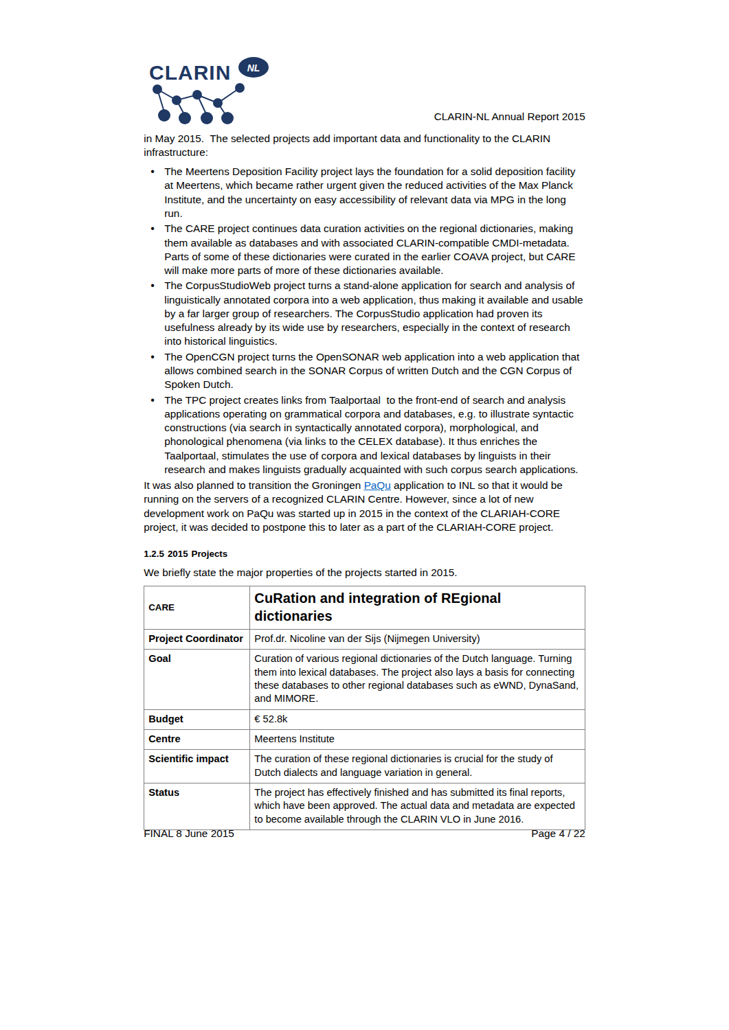CLARIN NL
CLARIN-NL Annual Report 2015
in May 2015. The selected projects add important data and functionality to the CLARIN infrastructure:
The Meertens Deposition Facility project lays the foundation for a solid deposition facility at Meertens, which became rather urgent given the reduced activities of the Max Planck Institute, and the uncertainty on easy accessibility of relevant data via MPG in the long run.
The CARE project continues data curation activities on the regional dictionaries, making them available as databases and with associated CLARIN-compatible CMDI-metadata. Parts of some of these dictionaries were curated in the earlier COAVA project, but CARE will make more parts of more of these dictionaries available.
The CorpusStudioWeb project turns a stand-alone application for search and analysis of linguistically annotated corpora into a web application, thus making it available and usable by a far larger group of researchers. The CorpusStudio application had proven its usefulness already by its wide use by researchers, especially in the context of research into historical linguistics.
The OpenCGN project turns the OpenSONAR web application into a web application that allows combined search in the SONAR Corpus of written Dutch and the CGN Corpus of Spoken Dutch.
The TPC project creates links from Taalportaal to the front-end of search and analysis applications operating on grammatical corpora and databases, e.g. to illustrate syntactic constructions (via search in syntactically annotated corpora), morphological, and phonological phenomena (via links to the CELEX database). It thus enriches the Taalportaal, stimulates the use of corpora and lexical databases by linguists in their research and makes linguists gradually acquainted with such corpus search applications.
It was also planned to transition the Groningen PaQu application to INL so that it would be running on the servers of a recognized CLARIN Centre. However, since a lot of new development work on PaQu was started up in 2015 in the context of the CLARIAH-CORE project, it was decided to postpone this to later as a part of the CLARIAH-CORE project.
1.2.52015 Projects
We briefly state the major properties of the projects started in 2015.
| CARE | CuRation and integration of REgional dictionaries |
| Project Coordinator | Prof.dr. Nicoline van der Sijs (Nijmegen University) |
| Goal | Curation of various regional dictionaries of the Dutch language. Turning them into lexical databases. The project also lays a basis for connecting these databases to other regional databases such as eWND, DynaSand, and MIMORE. |
| Budget | € 52.8k |
| Centre | Meertens Institute |
| Scientific impact | The curation of these regional dictionaries is crucial for the study of Dutch dialects and language variation in general. |
| Status | The project has effectively finished and has submitted its final reports, which have been approved. The actual data and metadata are expected to become available through the CLARIN VLO in June 2016. |
FINAL 8 June 2015 Page 4 / 22